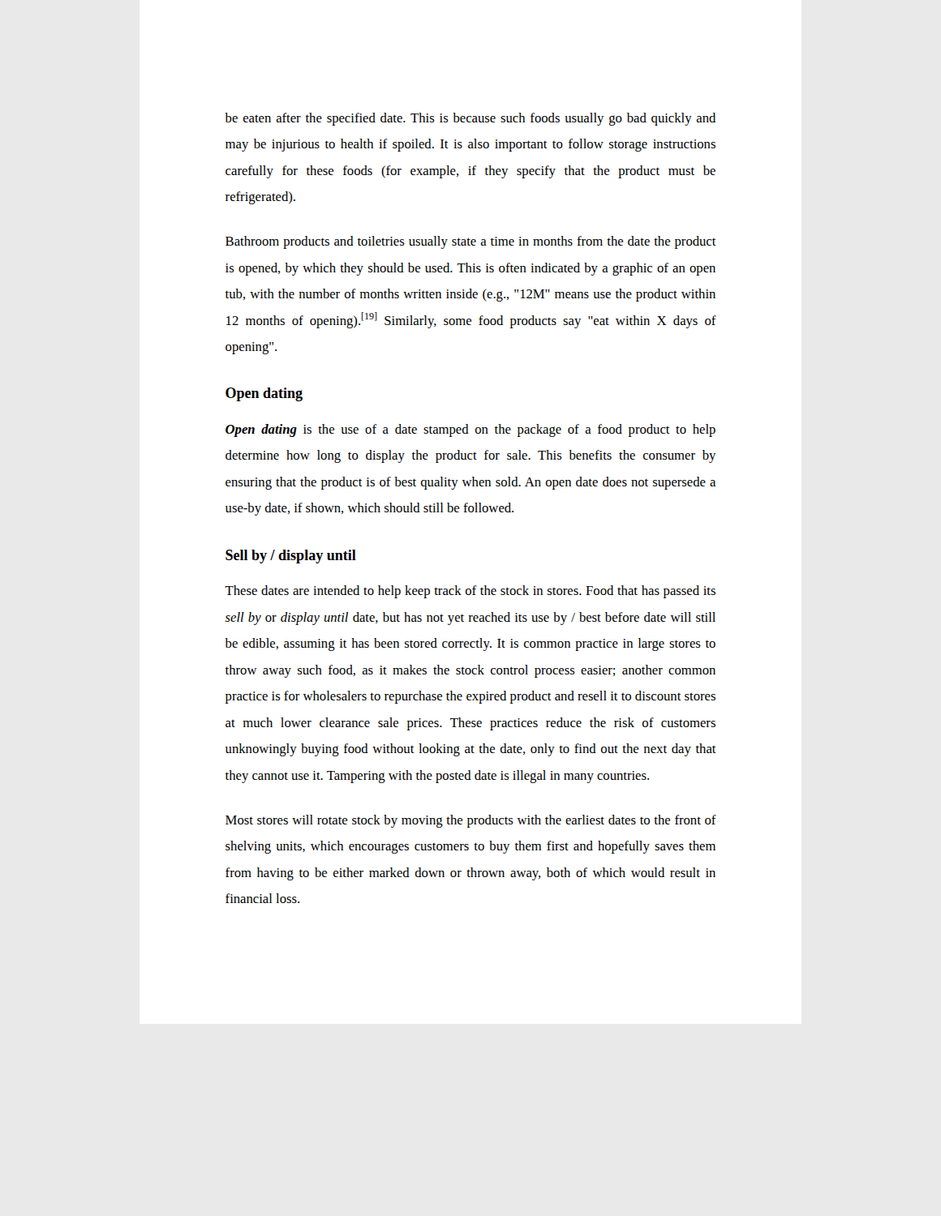be eaten after the specified date. This is because such foods usually go bad quickly and may be injurious to health if spoiled. It is also important to follow storage instructions carefully for these foods (for example, if they specify that the product must be refrigerated).
Bathroom products and toiletries usually state a time in months from the date the product is opened, by which they should be used. This is often indicated by a graphic of an open tub, with the number of months written inside (e.g., "12M" means use the product within 12 months of opening).[19] Similarly, some food products say "eat within X days of opening".
Open dating
Open dating is the use of a date stamped on the package of a food product to help determine how long to display the product for sale. This benefits the consumer by ensuring that the product is of best quality when sold. An open date does not supersede a use-by date, if shown, which should still be followed.
Sell by / display until
These dates are intended to help keep track of the stock in stores. Food that has passed its sell by or display until date, but has not yet reached its use by / best before date will still be edible, assuming it has been stored correctly. It is common practice in large stores to throw away such food, as it makes the stock control process easier; another common practice is for wholesalers to repurchase the expired product and resell it to discount stores at much lower clearance sale prices. These practices reduce the risk of customers unknowingly buying food without looking at the date, only to find out the next day that they cannot use it. Tampering with the posted date is illegal in many countries.
Most stores will rotate stock by moving the products with the earliest dates to the front of shelving units, which encourages customers to buy them first and hopefully saves them from having to be either marked down or thrown away, both of which would result in financial loss.